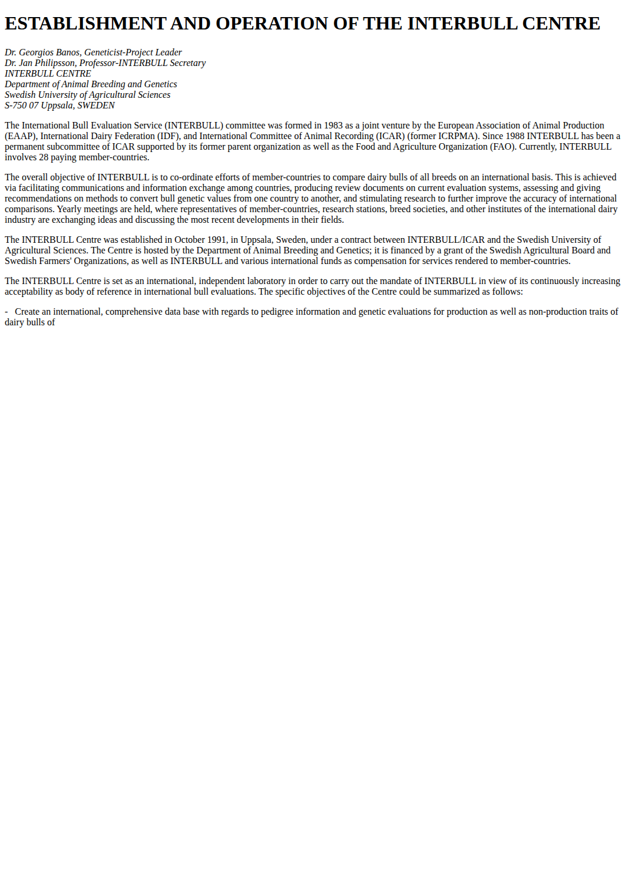ESTABLISHMENT AND OPERATION OF THE INTERBULL CENTRE
Dr. Georgios Banos, Geneticist-Project Leader
Dr. Jan Philipsson, Professor-INTERBULL Secretary
INTERBULL CENTRE
Department of Animal Breeding and Genetics
Swedish University of Agricultural Sciences
S-750 07 Uppsala, SWEDEN
The International Bull Evaluation Service (INTERBULL) committee was formed in 1983 as a joint venture by the European Association of Animal Production (EAAP), International Dairy Federation (IDF), and International Committee of Animal Recording (ICAR) (former ICRPMA). Since 1988 INTERBULL has been a permanent subcommittee of ICAR supported by its former parent organization as well as the Food and Agriculture Organization (FAO). Currently, INTERBULL involves 28 paying member-countries.
The overall objective of INTERBULL is to co-ordinate efforts of member-countries to compare dairy bulls of all breeds on an international basis. This is achieved via facilitating communications and information exchange among countries, producing review documents on current evaluation systems, assessing and giving recommendations on methods to convert bull genetic values from one country to another, and stimulating research to further improve the accuracy of international comparisons. Yearly meetings are held, where representatives of member-countries, research stations, breed societies, and other institutes of the international dairy industry are exchanging ideas and discussing the most recent developments in their fields.
The INTERBULL Centre was established in October 1991, in Uppsala, Sweden, under a contract between INTERBULL/ICAR and the Swedish University of Agricultural Sciences. The Centre is hosted by the Department of Animal Breeding and Genetics; it is financed by a grant of the Swedish Agricultural Board and Swedish Farmers' Organizations, as well as INTERBULL and various international funds as compensation for services rendered to member-countries.
The INTERBULL Centre is set as an international, independent laboratory in order to carry out the mandate of INTERBULL in view of its continuously increasing acceptability as body of reference in international bull evaluations. The specific objectives of the Centre could be summarized as follows:
- Create an international, comprehensive data base with regards to pedigree information and genetic evaluations for production as well as non-production traits of dairy bulls of